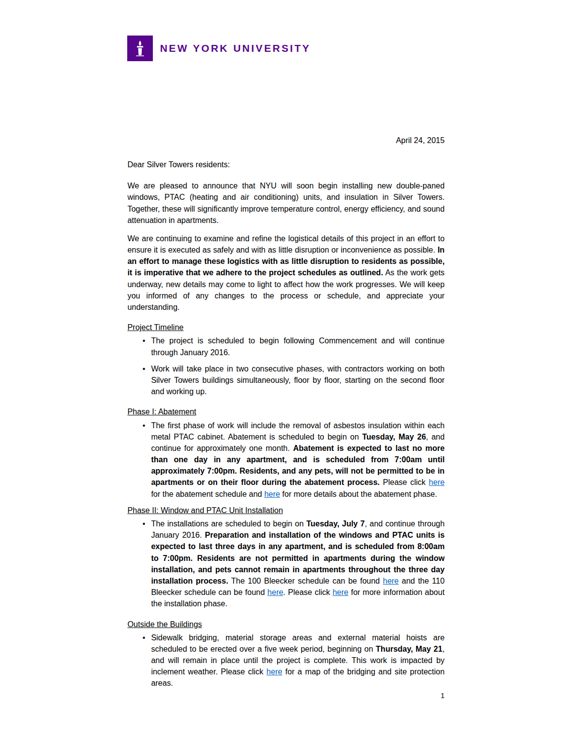NEW YORK UNIVERSITY
April 24, 2015
Dear Silver Towers residents:
We are pleased to announce that NYU will soon begin installing new double-paned windows, PTAC (heating and air conditioning) units, and insulation in Silver Towers. Together, these will significantly improve temperature control, energy efficiency, and sound attenuation in apartments.
We are continuing to examine and refine the logistical details of this project in an effort to ensure it is executed as safely and with as little disruption or inconvenience as possible. In an effort to manage these logistics with as little disruption to residents as possible, it is imperative that we adhere to the project schedules as outlined. As the work gets underway, new details may come to light to affect how the work progresses. We will keep you informed of any changes to the process or schedule, and appreciate your understanding.
Project Timeline
The project is scheduled to begin following Commencement and will continue through January 2016.
Work will take place in two consecutive phases, with contractors working on both Silver Towers buildings simultaneously, floor by floor, starting on the second floor and working up.
Phase I: Abatement
The first phase of work will include the removal of asbestos insulation within each metal PTAC cabinet. Abatement is scheduled to begin on Tuesday, May 26, and continue for approximately one month. Abatement is expected to last no more than one day in any apartment, and is scheduled from 7:00am until approximately 7:00pm. Residents, and any pets, will not be permitted to be in apartments or on their floor during the abatement process. Please click here for the abatement schedule and here for more details about the abatement phase.
Phase II: Window and PTAC Unit Installation
The installations are scheduled to begin on Tuesday, July 7, and continue through January 2016. Preparation and installation of the windows and PTAC units is expected to last three days in any apartment, and is scheduled from 8:00am to 7:00pm. Residents are not permitted in apartments during the window installation, and pets cannot remain in apartments throughout the three day installation process. The 100 Bleecker schedule can be found here and the 110 Bleecker schedule can be found here. Please click here for more information about the installation phase.
Outside the Buildings
Sidewalk bridging, material storage areas and external material hoists are scheduled to be erected over a five week period, beginning on Thursday, May 21, and will remain in place until the project is complete. This work is impacted by inclement weather. Please click here for a map of the bridging and site protection areas.
1